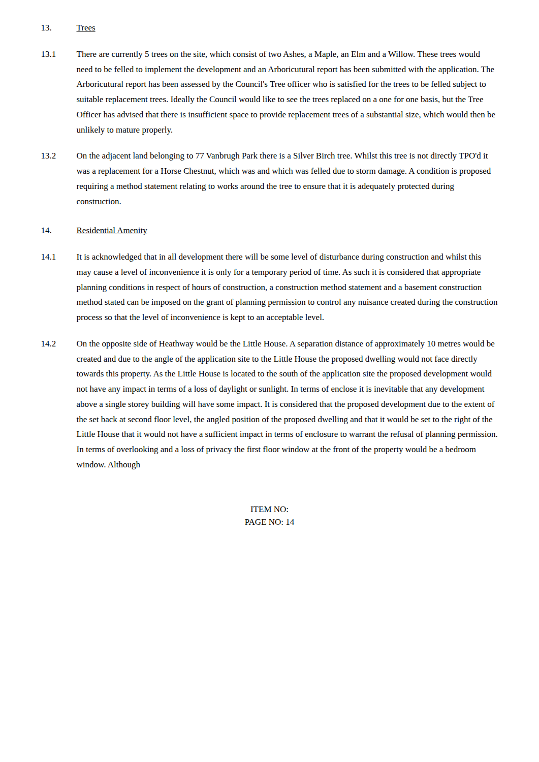13. Trees
13.1 There are currently 5 trees on the site, which consist of two Ashes, a Maple, an Elm and a Willow. These trees would need to be felled to implement the development and an Arboricutural report has been submitted with the application. The Arboricutural report has been assessed by the Council's Tree officer who is satisfied for the trees to be felled subject to suitable replacement trees. Ideally the Council would like to see the trees replaced on a one for one basis, but the Tree Officer has advised that there is insufficient space to provide replacement trees of a substantial size, which would then be unlikely to mature properly.
13.2 On the adjacent land belonging to 77 Vanbrugh Park there is a Silver Birch tree. Whilst this tree is not directly TPO'd it was a replacement for a Horse Chestnut, which was and which was felled due to storm damage. A condition is proposed requiring a method statement relating to works around the tree to ensure that it is adequately protected during construction.
14. Residential Amenity
14.1 It is acknowledged that in all development there will be some level of disturbance during construction and whilst this may cause a level of inconvenience it is only for a temporary period of time. As such it is considered that appropriate planning conditions in respect of hours of construction, a construction method statement and a basement construction method stated can be imposed on the grant of planning permission to control any nuisance created during the construction process so that the level of inconvenience is kept to an acceptable level.
14.2 On the opposite side of Heathway would be the Little House. A separation distance of approximately 10 metres would be created and due to the angle of the application site to the Little House the proposed dwelling would not face directly towards this property. As the Little House is located to the south of the application site the proposed development would not have any impact in terms of a loss of daylight or sunlight. In terms of enclose it is inevitable that any development above a single storey building will have some impact. It is considered that the proposed development due to the extent of the set back at second floor level, the angled position of the proposed dwelling and that it would be set to the right of the Little House that it would not have a sufficient impact in terms of enclosure to warrant the refusal of planning permission. In terms of overlooking and a loss of privacy the first floor window at the front of the property would be a bedroom window. Although
ITEM NO:
PAGE NO: 14